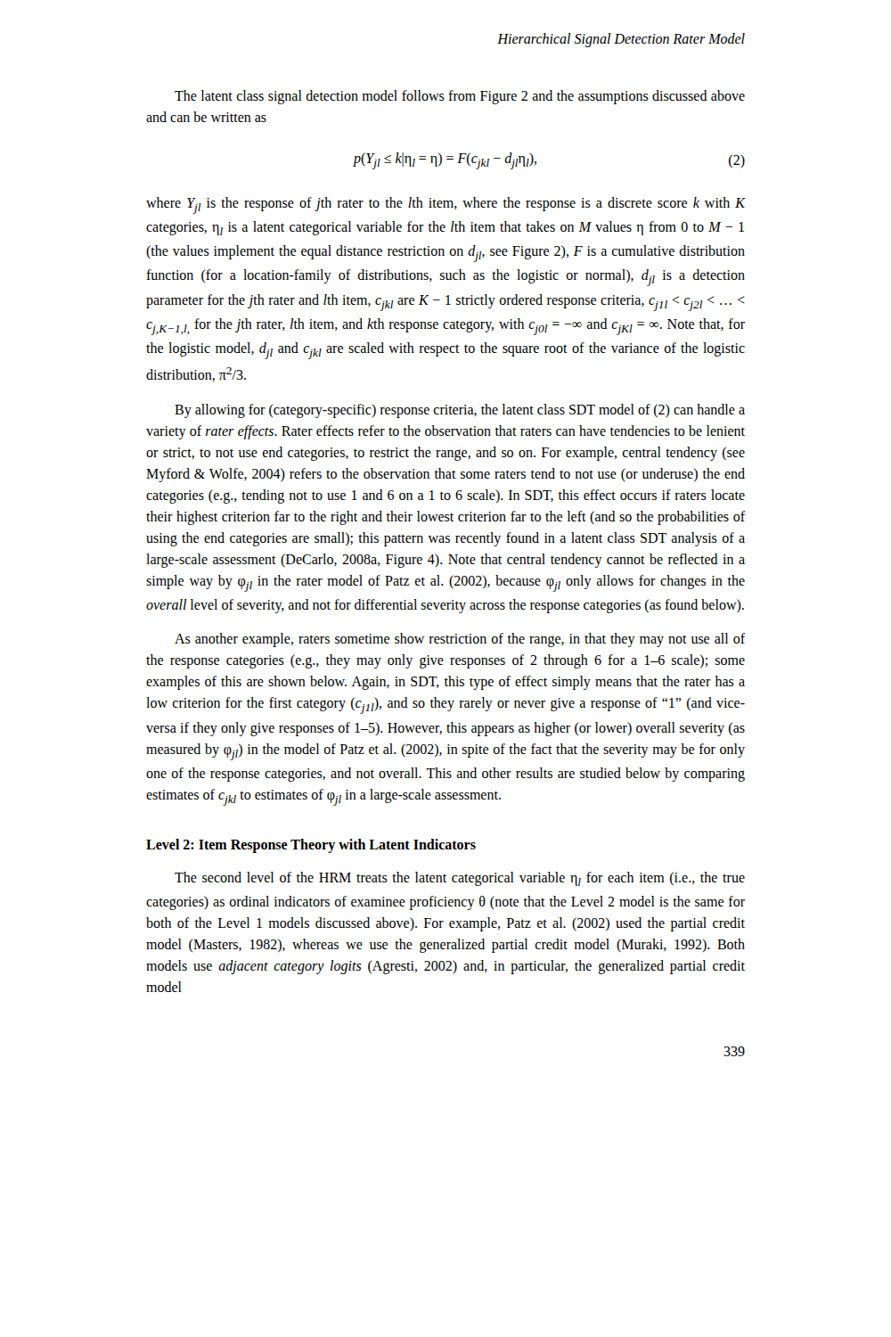Hierarchical Signal Detection Rater Model
The latent class signal detection model follows from Figure 2 and the assumptions discussed above and can be written as
p(Yjl ≤ k|ηl = η) = F(cjkl − djlηl), (2)
where Yjl is the response of jth rater to the lth item, where the response is a discrete score k with K categories, ηl is a latent categorical variable for the lth item that takes on M values η from 0 to M − 1 (the values implement the equal distance restriction on djl, see Figure 2), F is a cumulative distribution function (for a location-family of distributions, such as the logistic or normal), djl is a detection parameter for the jth rater and lth item, cjkl are K − 1 strictly ordered response criteria, cj1l < cj2l < … < cj,K−1,l, for the jth rater, lth item, and kth response category, with cj0l = −∞ and cjKl = ∞. Note that, for the logistic model, djl and cjkl are scaled with respect to the square root of the variance of the logistic distribution, π2/3.
By allowing for (category-specific) response criteria, the latent class SDT model of (2) can handle a variety of rater effects. Rater effects refer to the observation that raters can have tendencies to be lenient or strict, to not use end categories, to restrict the range, and so on. For example, central tendency (see Myford & Wolfe, 2004) refers to the observation that some raters tend to not use (or underuse) the end categories (e.g., tending not to use 1 and 6 on a 1 to 6 scale). In SDT, this effect occurs if raters locate their highest criterion far to the right and their lowest criterion far to the left (and so the probabilities of using the end categories are small); this pattern was recently found in a latent class SDT analysis of a large-scale assessment (DeCarlo, 2008a, Figure 4). Note that central tendency cannot be reflected in a simple way by φjl in the rater model of Patz et al. (2002), because φjl only allows for changes in the overall level of severity, and not for differential severity across the response categories (as found below).
As another example, raters sometime show restriction of the range, in that they may not use all of the response categories (e.g., they may only give responses of 2 through 6 for a 1–6 scale); some examples of this are shown below. Again, in SDT, this type of effect simply means that the rater has a low criterion for the first category (cj1l), and so they rarely or never give a response of “1” (and vice-versa if they only give responses of 1–5). However, this appears as higher (or lower) overall severity (as measured by φjl) in the model of Patz et al. (2002), in spite of the fact that the severity may be for only one of the response categories, and not overall. This and other results are studied below by comparing estimates of cjkl to estimates of φjl in a large-scale assessment.
Level 2: Item Response Theory with Latent Indicators
The second level of the HRM treats the latent categorical variable ηl for each item (i.e., the true categories) as ordinal indicators of examinee proficiency θ (note that the Level 2 model is the same for both of the Level 1 models discussed above). For example, Patz et al. (2002) used the partial credit model (Masters, 1982), whereas we use the generalized partial credit model (Muraki, 1992). Both models use adjacent category logits (Agresti, 2002) and, in particular, the generalized partial credit model
339